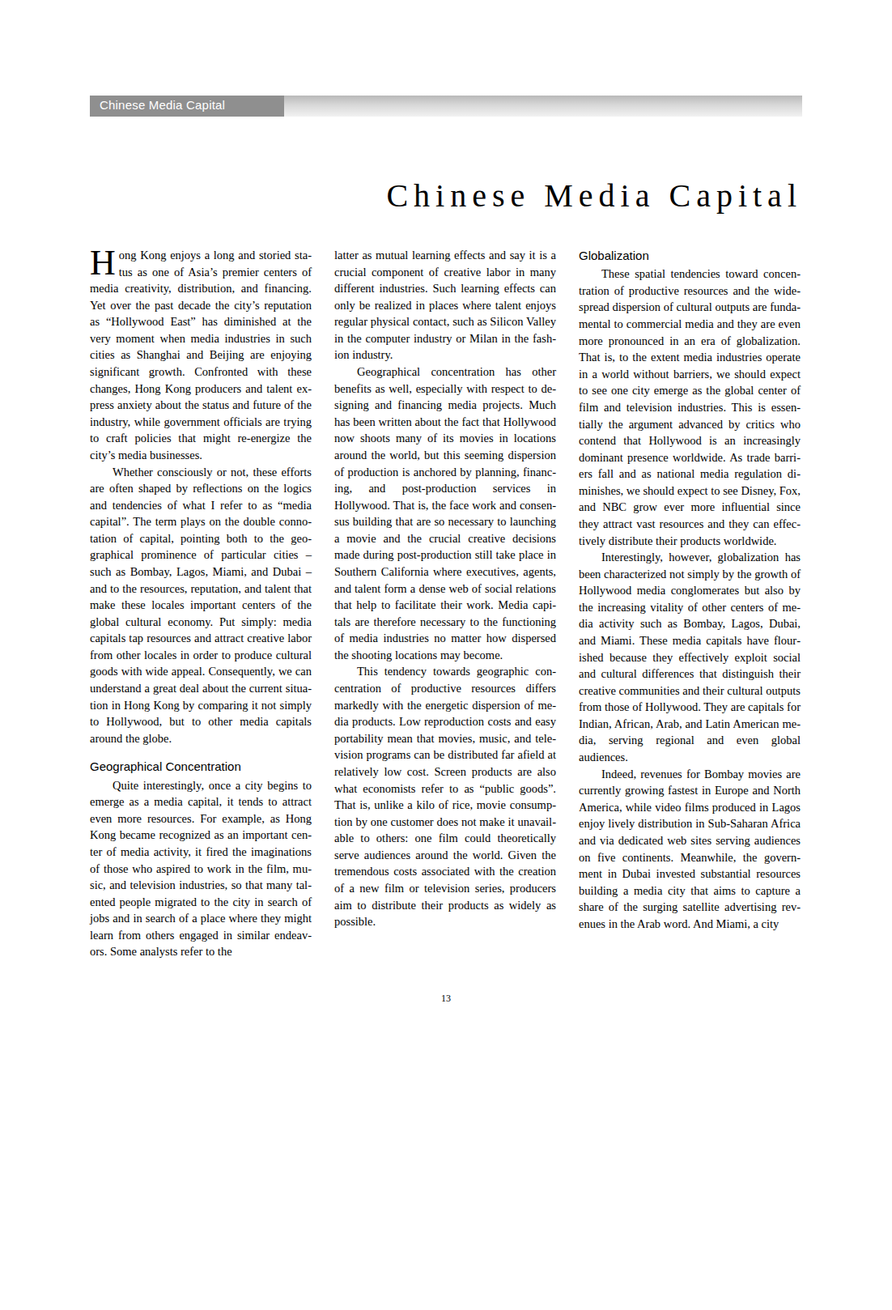Chinese Media Capital
Chinese Media Capital
Hong Kong enjoys a long and storied status as one of Asia’s premier centers of media creativity, distribution, and financing. Yet over the past decade the city’s reputation as “Hollywood East” has diminished at the very moment when media industries in such cities as Shanghai and Beijing are enjoying significant growth. Confronted with these changes, Hong Kong producers and talent express anxiety about the status and future of the industry, while government officials are trying to craft policies that might re-energize the city’s media businesses.
Whether consciously or not, these efforts are often shaped by reflections on the logics and tendencies of what I refer to as “media capital”. The term plays on the double connotation of capital, pointing both to the geographical prominence of particular cities – such as Bombay, Lagos, Miami, and Dubai – and to the resources, reputation, and talent that make these locales important centers of the global cultural economy. Put simply: media capitals tap resources and attract creative labor from other locales in order to produce cultural goods with wide appeal. Consequently, we can understand a great deal about the current situation in Hong Kong by comparing it not simply to Hollywood, but to other media capitals around the globe.
Geographical Concentration
Quite interestingly, once a city begins to emerge as a media capital, it tends to attract even more resources. For example, as Hong Kong became recognized as an important center of media activity, it fired the imaginations of those who aspired to work in the film, music, and television industries, so that many talented people migrated to the city in search of jobs and in search of a place where they might learn from others engaged in similar endeavors. Some analysts refer to the
latter as mutual learning effects and say it is a crucial component of creative labor in many different industries. Such learning effects can only be realized in places where talent enjoys regular physical contact, such as Silicon Valley in the computer industry or Milan in the fashion industry.
Geographical concentration has other benefits as well, especially with respect to designing and financing media projects. Much has been written about the fact that Hollywood now shoots many of its movies in locations around the world, but this seeming dispersion of production is anchored by planning, financing, and post-production services in Hollywood. That is, the face work and consensus building that are so necessary to launching a movie and the crucial creative decisions made during post-production still take place in Southern California where executives, agents, and talent form a dense web of social relations that help to facilitate their work. Media capitals are therefore necessary to the functioning of media industries no matter how dispersed the shooting locations may become.
This tendency towards geographic concentration of productive resources differs markedly with the energetic dispersion of media products. Low reproduction costs and easy portability mean that movies, music, and television programs can be distributed far afield at relatively low cost. Screen products are also what economists refer to as “public goods”. That is, unlike a kilo of rice, movie consumption by one customer does not make it unavailable to others: one film could theoretically serve audiences around the world. Given the tremendous costs associated with the creation of a new film or television series, producers aim to distribute their products as widely as possible.
Globalization
These spatial tendencies toward concentration of productive resources and the widespread dispersion of cultural outputs are fundamental to commercial media and they are even more pronounced in an era of globalization. That is, to the extent media industries operate in a world without barriers, we should expect to see one city emerge as the global center of film and television industries. This is essentially the argument advanced by critics who contend that Hollywood is an increasingly dominant presence worldwide. As trade barriers fall and as national media regulation diminishes, we should expect to see Disney, Fox, and NBC grow ever more influential since they attract vast resources and they can effectively distribute their products worldwide.
Interestingly, however, globalization has been characterized not simply by the growth of Hollywood media conglomerates but also by the increasing vitality of other centers of media activity such as Bombay, Lagos, Dubai, and Miami. These media capitals have flourished because they effectively exploit social and cultural differences that distinguish their creative communities and their cultural outputs from those of Hollywood. They are capitals for Indian, African, Arab, and Latin American media, serving regional and even global audiences.
Indeed, revenues for Bombay movies are currently growing fastest in Europe and North America, while video films produced in Lagos enjoy lively distribution in Sub-Saharan Africa and via dedicated web sites serving audiences on five continents. Meanwhile, the government in Dubai invested substantial resources building a media city that aims to capture a share of the surging satellite advertising revenues in the Arab word. And Miami, a city
13